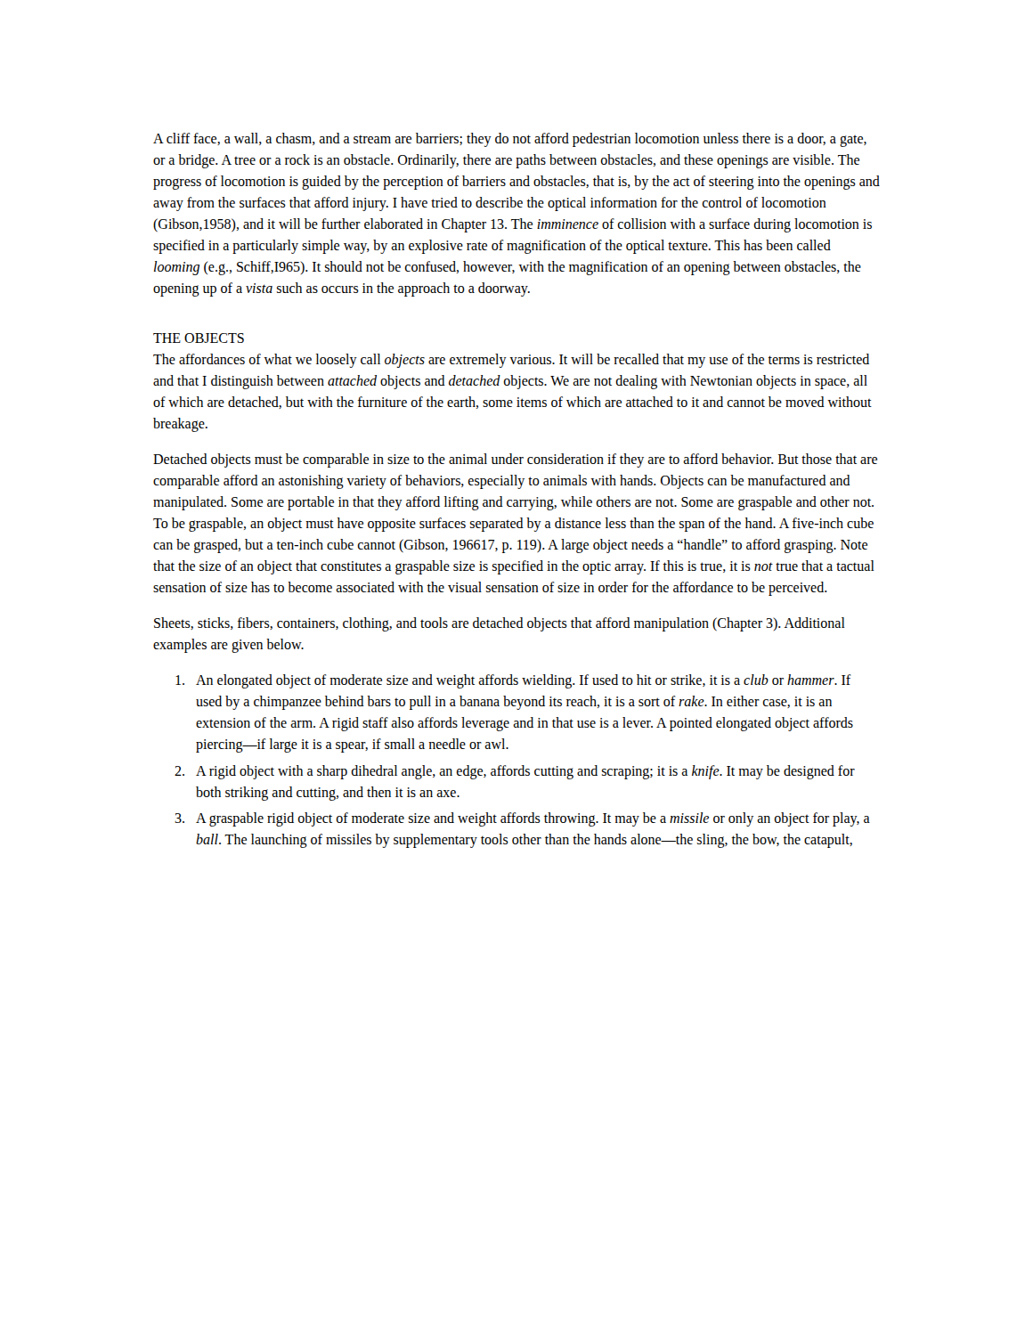A cliff face, a wall, a chasm, and a stream are barriers; they do not afford pedestrian locomotion unless there is a door, a gate, or a bridge. A tree or a rock is an obstacle. Ordinarily, there are paths between obstacles, and these openings are visible. The progress of locomotion is guided by the perception of barriers and obstacles, that is, by the act of steering into the openings and away from the surfaces that afford injury. I have tried to describe the optical information for the control of locomotion (Gibson,1958), and it will be further elaborated in Chapter 13. The imminence of collision with a surface during locomotion is specified in a particularly simple way, by an explosive rate of magnification of the optical texture. This has been called looming (e.g., Schiff,I965). It should not be confused, however, with the magnification of an opening between obstacles, the opening up of a vista such as occurs in the approach to a doorway.
The Objects
The affordances of what we loosely call objects are extremely various. It will be recalled that my use of the terms is restricted and that I distinguish between attached objects and detached objects. We are not dealing with Newtonian objects in space, all of which are detached, but with the furniture of the earth, some items of which are attached to it and cannot be moved without breakage.
Detached objects must be comparable in size to the animal under consideration if they are to afford behavior. But those that are comparable afford an astonishing variety of behaviors, especially to animals with hands. Objects can be manufactured and manipulated. Some are portable in that they afford lifting and carrying, while others are not. Some are graspable and other not. To be graspable, an object must have opposite surfaces separated by a distance less than the span of the hand. A five-inch cube can be grasped, but a ten-inch cube cannot (Gibson, 196617, p. 119). A large object needs a “handle” to afford grasping. Note that the size of an object that constitutes a graspable size is specified in the optic array. If this is true, it is not true that a tactual sensation of size has to become associated with the visual sensation of size in order for the affordance to be perceived.
Sheets, sticks, fibers, containers, clothing, and tools are detached objects that afford manipulation (Chapter 3). Additional examples are given below.
An elongated object of moderate size and weight affords wielding. If used to hit or strike, it is a club or hammer. If used by a chimpanzee behind bars to pull in a banana beyond its reach, it is a sort of rake. In either case, it is an extension of the arm. A rigid staff also affords leverage and in that use is a lever. A pointed elongated object affords piercing—if large it is a spear, if small a needle or awl.
A rigid object with a sharp dihedral angle, an edge, affords cutting and scraping; it is a knife. It may be designed for both striking and cutting, and then it is an axe.
A graspable rigid object of moderate size and weight affords throwing. It may be a missile or only an object for play, a ball. The launching of missiles by supplementary tools other than the hands alone—the sling, the bow, the catapult,